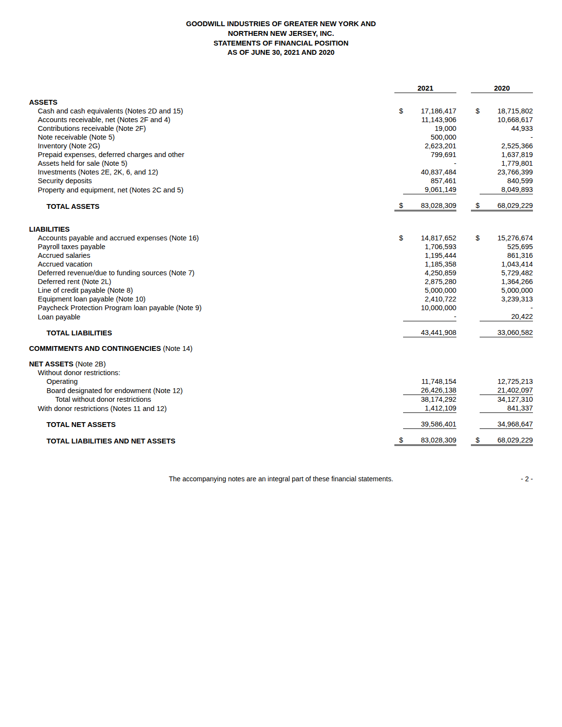GOODWILL INDUSTRIES OF GREATER NEW YORK AND
NORTHERN NEW JERSEY, INC.
STATEMENTS OF FINANCIAL POSITION
AS OF JUNE 30, 2021 AND 2020
| | | 2021 | | 2020 |
| ASSETS | | | | | | |
| Cash and cash equivalents (Notes 2D and 15) | | $ | 17,186,417 | | $ | 18,715,802 |
| Accounts receivable, net (Notes 2F and 4) | | | 11,143,906 | | | 10,668,617 |
| Contributions receivable (Note 2F) | | | 19,000 | | | 44,933 |
| Note receivable (Note 5) | | | 500,000 | | | - |
| Inventory (Note 2G) | | | 2,623,201 | | | 2,525,366 |
| Prepaid expenses, deferred charges and other | | | 799,691 | | | 1,637,819 |
| Assets held for sale (Note 5) | | | - | | | 1,779,801 |
| Investments (Notes 2E, 2K, 6, and 12) | | | 40,837,484 | | | 23,766,399 |
| Security deposits | | | 857,461 | | | 840,599 |
| Property and equipment, net (Notes 2C and 5) | | | 9,061,149 | | | 8,049,893 |
| TOTAL ASSETS | | $ | 83,028,309 | | $ | 68,029,229 |
| LIABILITIES | | | | | | |
| Accounts payable and accrued expenses (Note 16) | | $ | 14,817,652 | | $ | 15,276,674 |
| Payroll taxes payable | | | 1,706,593 | | | 525,695 |
| Accrued salaries | | | 1,195,444 | | | 861,316 |
| Accrued vacation | | | 1,185,358 | | | 1,043,414 |
| Deferred revenue/due to funding sources (Note 7) | | | 4,250,859 | | | 5,729,482 |
| Deferred rent (Note 2L) | | | 2,875,280 | | | 1,364,266 |
| Line of credit payable (Note 8) | | | 5,000,000 | | | 5,000,000 |
| Equipment loan payable (Note 10) | | | 2,410,722 | | | 3,239,313 |
| Paycheck Protection Program loan payable (Note 9) | | | 10,000,000 | | | - |
| Loan payable | | | - | | | 20,422 |
| TOTAL LIABILITIES | | | 43,441,908 | | | 33,060,582 |
| COMMITMENTS AND CONTINGENCIES (Note 14) | | | | | | |
| NET ASSETS (Note 2B) | | | | | | |
| Without donor restrictions: | | | | | | |
| Operating | | | 11,748,154 | | | 12,725,213 |
| Board designated for endowment (Note 12) | | | 26,426,138 | | | 21,402,097 |
| Total without donor restrictions | | | 38,174,292 | | | 34,127,310 |
| With donor restrictions (Notes 11 and 12) | | | 1,412,109 | | | 841,337 |
| TOTAL NET ASSETS | | | 39,586,401 | | | 34,968,647 |
| TOTAL LIABILITIES AND NET ASSETS | | $ | 83,028,309 | | $ | 68,029,229 |
The accompanying notes are an integral part of these financial statements. - 2 -